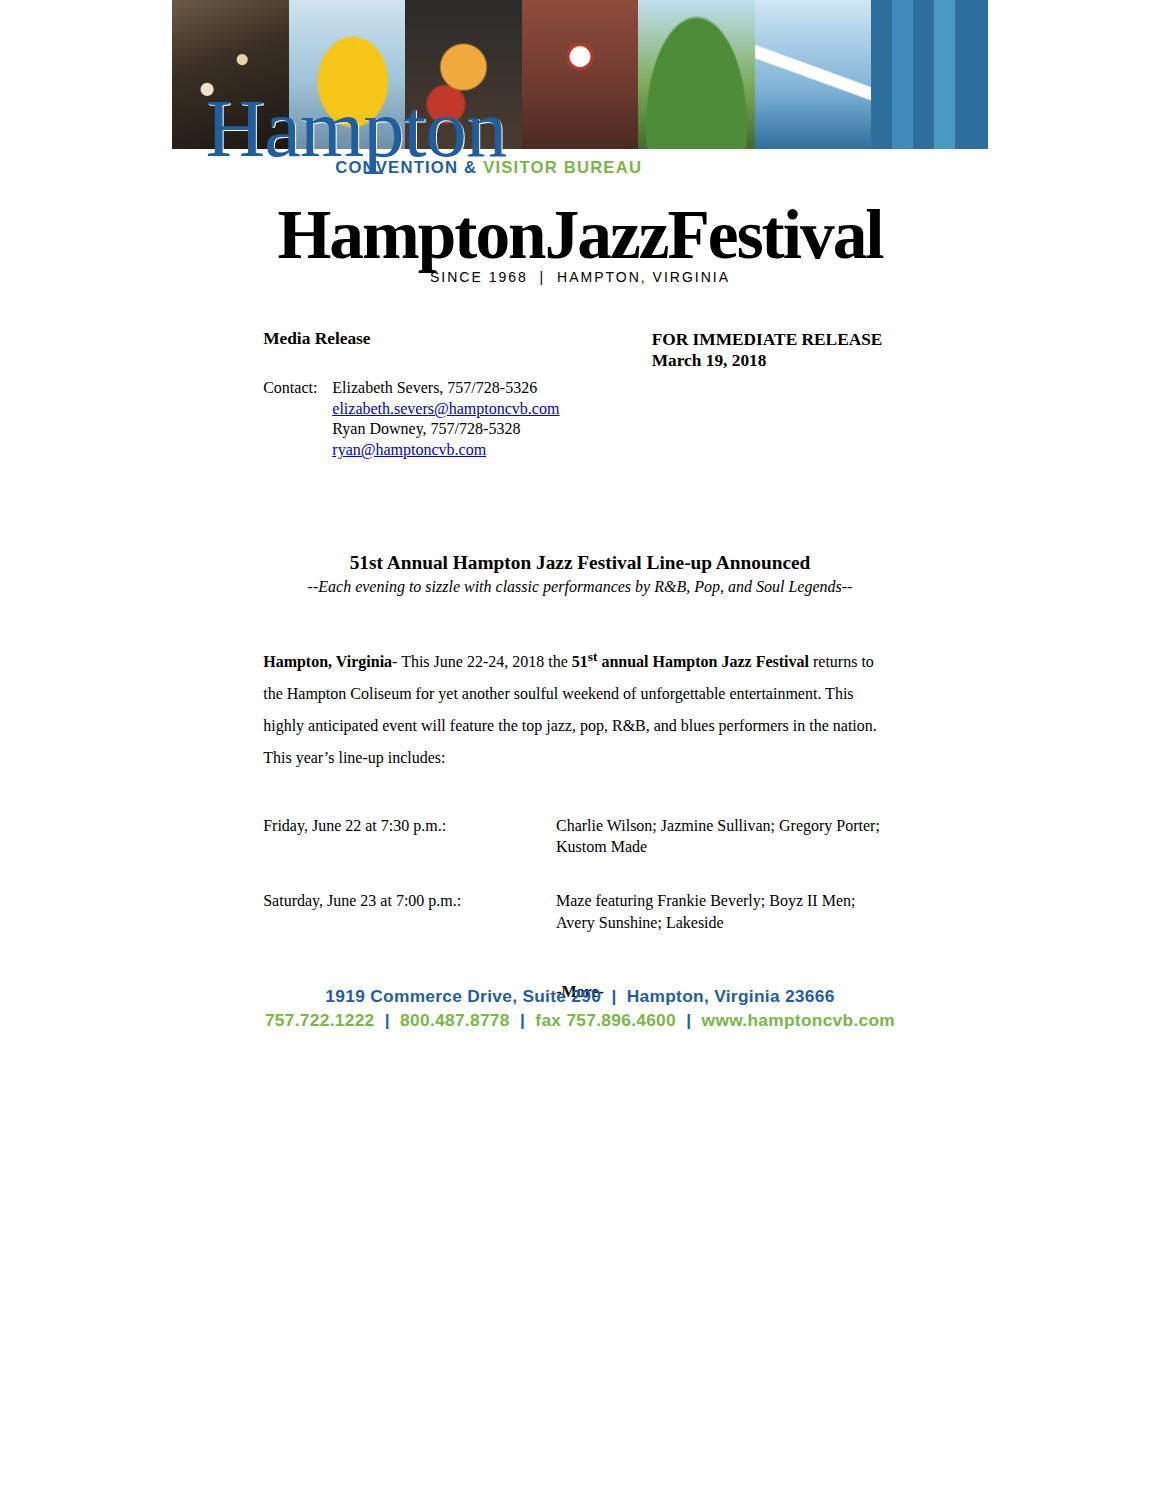Hampton
CONVENTION & VISITOR BUREAU
HamptonJazzFestival
SINCE 1968 | HAMPTON, VIRGINIA
Media Release
FOR IMMEDIATE RELEASE
March 19, 2018
Contact: Elizabeth Severs, 757/728-5326 elizabeth.severs@hamptoncvb.com Ryan Downey, 757/728-5328 ryan@hamptoncvb.com
51st Annual Hampton Jazz Festival Line-up Announced
--Each evening to sizzle with classic performances by R&B, Pop, and Soul Legends--
Hampton, Virginia- This June 22-24, 2018 the 51st annual Hampton Jazz Festival returns to the Hampton Coliseum for yet another soulful weekend of unforgettable entertainment. This highly anticipated event will feature the top jazz, pop, R&B, and blues performers in the nation. This year’s line-up includes:
| Friday, June 22 at 7:30 p.m.: | Charlie Wilson; Jazmine Sullivan; Gregory Porter; Kustom Made |
| Saturday, June 23 at 7:00 p.m.: | Maze featuring Frankie Beverly; Boyz II Men; Avery Sunshine; Lakeside |
-More-
1919 Commerce Drive, Suite 290 | Hampton, Virginia 23666
757.722.1222 | 800.487.8778 | fax 757.896.4600 | www.hamptoncvb.com